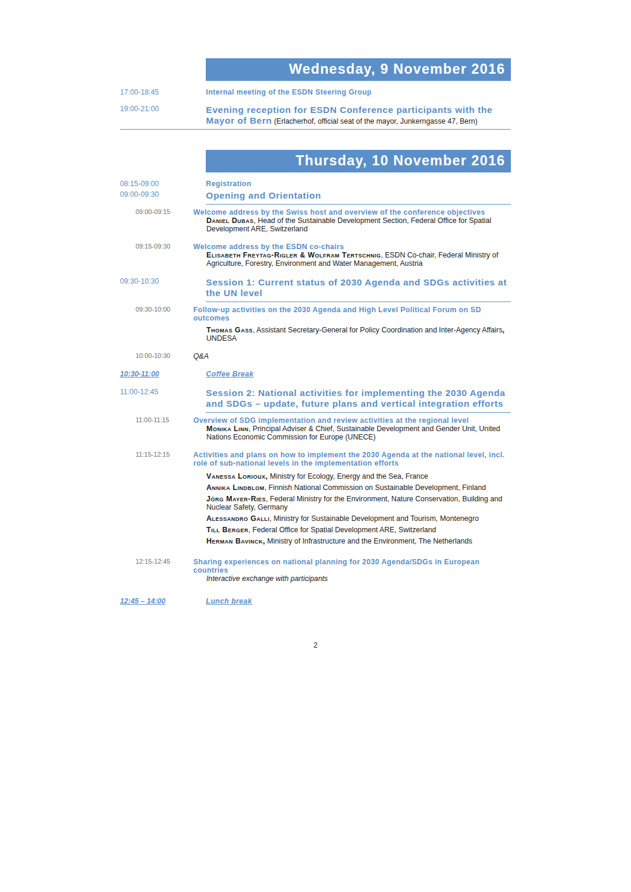Wednesday, 9 November 2016
| 17:00-18:45 | Internal meeting of the ESDN Steering Group |
| 19:00-21:00 | Evening reception for ESDN Conference participants with the Mayor of Bern (Erlacherhof, official seat of the mayor, Junkerngasse 47, Bern) |
Thursday, 10 November 2016
| 08:15-09:00 | Registration |
| 09:00-09:30 | Opening and Orientation |
| 09:00-09:15 | Welcome address by the Swiss host and overview of the conference objectives Daniel Dubas , Head of the Sustainable Development Section, Federal Office for Spatial Development ARE, Switzerland |
| 09:15-09:30 | Welcome address by the ESDN co-chairs Elisabeth Freytag-Rigler & Wolfram Tertschnig , ESDN Co-chair, Federal Ministry of Agriculture, Forestry, Environment and Water Management, Austria |
| 09:30-10:30 | Session 1: Current status of 2030 Agenda and SDGs activities at the UN level |
| 09:30-10:00 | Follow-up activities on the 2030 Agenda and High Level Political Forum on SD outcomes Thomas Gass , Assistant Secretary-General for Policy Coordination and Inter-Agency Affairs , UNDESA |
| 10:00-10:30 | Q&A |
| 10:30-11:00 | Coffee Break |
| 11:00-12:45 | Session 2: National activities for implementing the 2030 Agenda and SDGs – update, future plans and vertical integration efforts |
| 11:00-11:15 | Overview of SDG implementation and review activities at the regional level Monika Linn , Principal Adviser & Chief, Sustainable Development and Gender Unit, United Nations Economic Commission for Europe (UNECE) |
| 11:15-12:15 | Activities and plans on how to implement the 2030 Agenda at the national level, incl. role of sub-national levels in the implementation efforts Vanessa Lorioux, Ministry for Ecology, Energy and the Sea, France Annika Lindblom , Finnish National Commission on Sustainable Development, Finland Jörg Mayer-Ries , Federal Ministry for the Environment, Nature Conservation, Building and Nuclear Safety, Germany Alessandro Galli , Ministry for Sustainable Development and Tourism, Montenegro Till Berger , Federal Office for Spatial Development ARE, Switzerland Herman Bavinck, Ministry of Infrastructure and the Environment, The Netherlands |
| 12:15-12:45 | Sharing experiences on national planning for 2030 Agenda/SDGs in European countries Interactive exchange with participants |
| 12:45 – 14:00 | Lunch break |
2